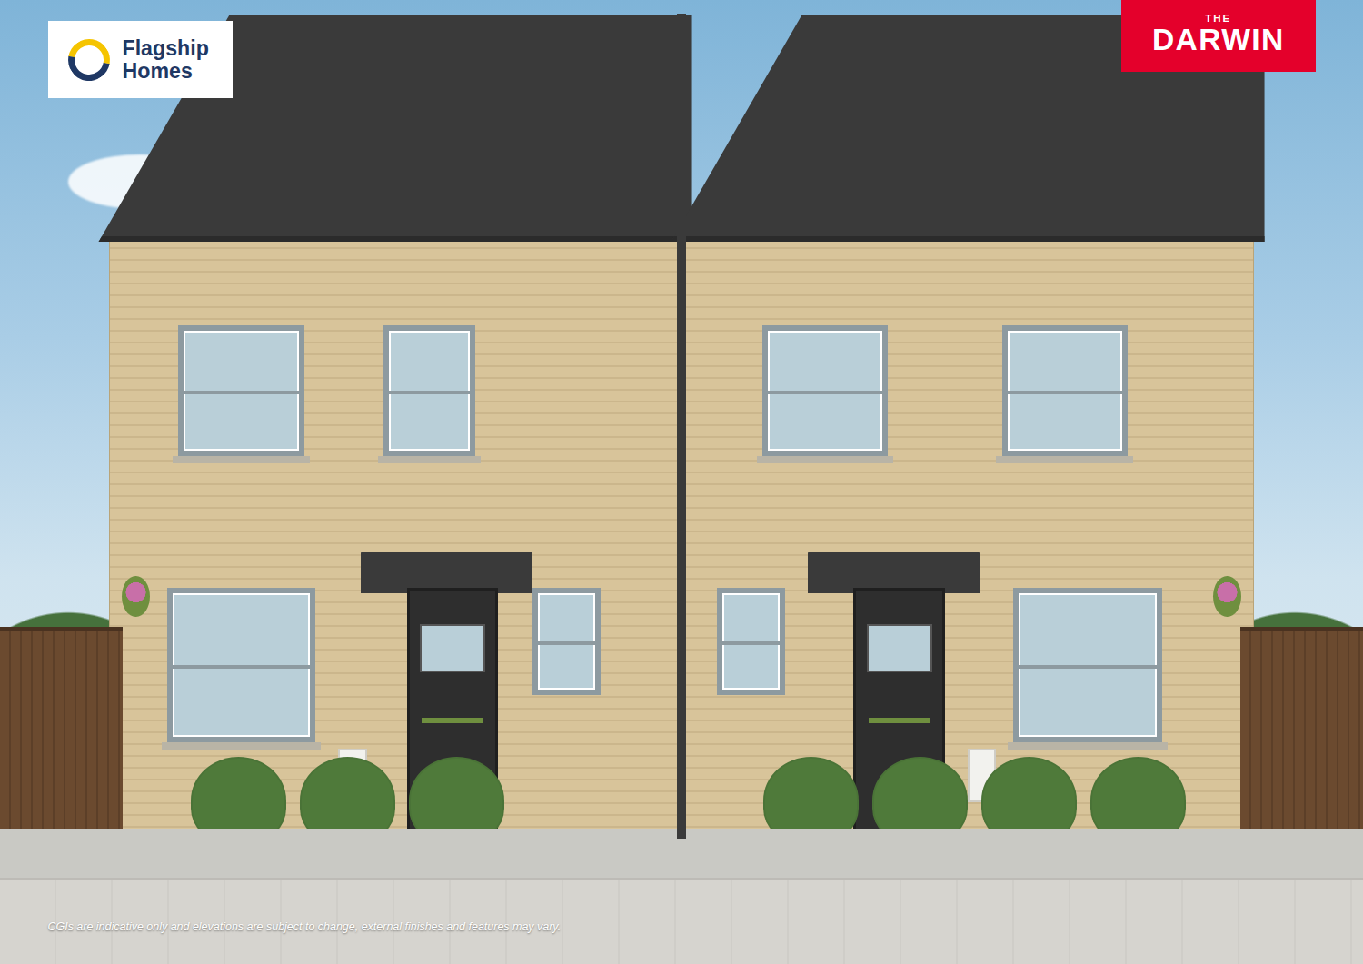Flagship Homes
THE DARWIN
CGIs are indicative only and elevations are subject to change, external finishes and features may vary.